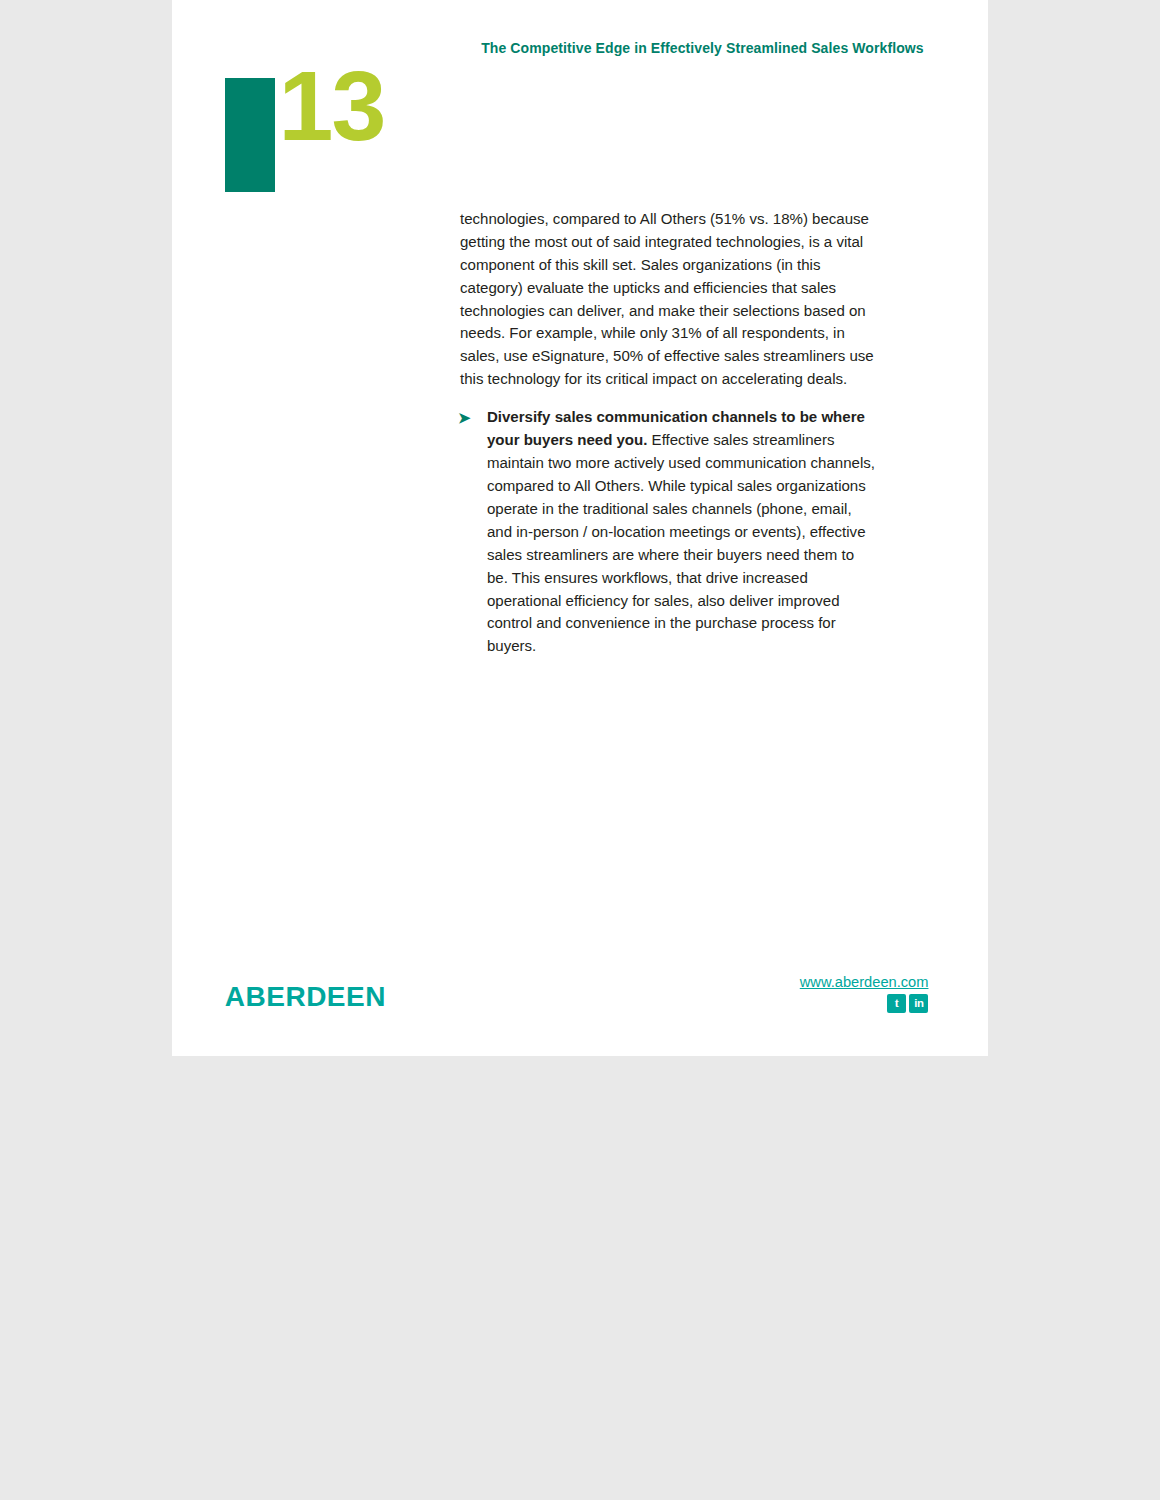The Competitive Edge in Effectively Streamlined Sales Workflows
13
technologies, compared to All Others (51% vs. 18%) because getting the most out of said integrated technologies, is a vital component of this skill set. Sales organizations (in this category) evaluate the upticks and efficiencies that sales technologies can deliver, and make their selections based on needs. For example, while only 31% of all respondents, in sales, use eSignature, 50% of effective sales streamliners use this technology for its critical impact on accelerating deals.
➤
Diversify sales communication channels to be where your buyers need you. Effective sales streamliners maintain two more actively used communication channels, compared to All Others. While typical sales organizations operate in the traditional sales channels (phone, email, and in-person / on-location meetings or events), effective sales streamliners are where their buyers need them to be. This ensures workflows, that drive increased operational efficiency for sales, also deliver improved control and convenience in the purchase process for buyers.
ABERDEEN
www.aberdeen.com
t in